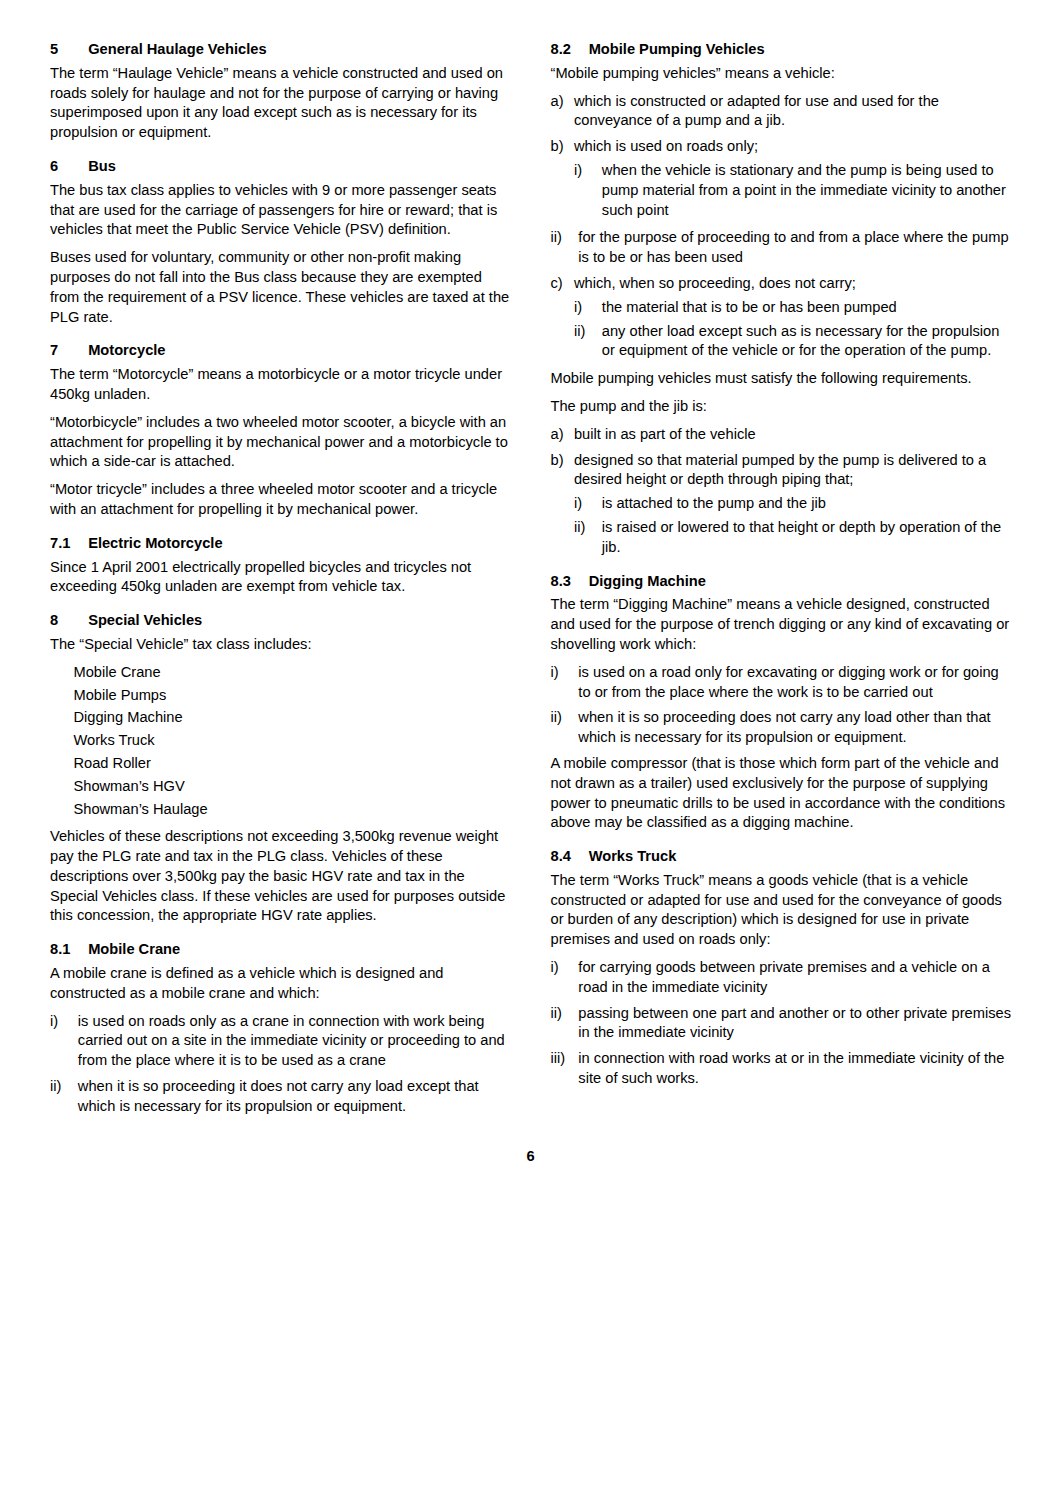5 General Haulage Vehicles
The term “Haulage Vehicle” means a vehicle constructed and used on roads solely for haulage and not for the purpose of carrying or having superimposed upon it any load except such as is necessary for its propulsion or equipment.
6 Bus
The bus tax class applies to vehicles with 9 or more passenger seats that are used for the carriage of passengers for hire or reward; that is vehicles that meet the Public Service Vehicle (PSV) definition.
Buses used for voluntary, community or other non-profit making purposes do not fall into the Bus class because they are exempted from the requirement of a PSV licence. These vehicles are taxed at the PLG rate.
7 Motorcycle
The term “Motorcycle” means a motorbicycle or a motor tricycle under 450kg unladen.
“Motorbicycle” includes a two wheeled motor scooter, a bicycle with an attachment for propelling it by mechanical power and a motorbicycle to which a side-car is attached.
“Motor tricycle” includes a three wheeled motor scooter and a tricycle with an attachment for propelling it by mechanical power.
7.1 Electric Motorcycle
Since 1 April 2001 electrically propelled bicycles and tricycles not exceeding 450kg unladen are exempt from vehicle tax.
8 Special Vehicles
The “Special Vehicle” tax class includes:
Mobile Crane
Mobile Pumps
Digging Machine
Works Truck
Road Roller
Showman’s HGV
Showman’s Haulage
Vehicles of these descriptions not exceeding 3,500kg revenue weight pay the PLG rate and tax in the PLG class. Vehicles of these descriptions over 3,500kg pay the basic HGV rate and tax in the Special Vehicles class. If these vehicles are used for purposes outside this concession, the appropriate HGV rate applies.
8.1 Mobile Crane
A mobile crane is defined as a vehicle which is designed and constructed as a mobile crane and which:
is used on roads only as a crane in connection with work being carried out on a site in the immediate vicinity or proceeding to and from the place where it is to be used as a crane
when it is so proceeding it does not carry any load except that which is necessary for its propulsion or equipment.
8.2 Mobile Pumping Vehicles
“Mobile pumping vehicles” means a vehicle:
which is constructed or adapted for use and used for the conveyance of a pump and a jib.
which is used on roads only;
when the vehicle is stationary and the pump is being used to pump material from a point in the immediate vicinity to another such point
for the purpose of proceeding to and from a place where the pump is to be or has been used
which, when so proceeding, does not carry;
the material that is to be or has been pumped
any other load except such as is necessary for the propulsion or equipment of the vehicle or for the operation of the pump.
Mobile pumping vehicles must satisfy the following requirements.
The pump and the jib is:
built in as part of the vehicle
designed so that material pumped by the pump is delivered to a desired height or depth through piping that;
is attached to the pump and the jib
is raised or lowered to that height or depth by operation of the jib.
8.3 Digging Machine
The term “Digging Machine” means a vehicle designed, constructed and used for the purpose of trench digging or any kind of excavating or shovelling work which:
is used on a road only for excavating or digging work or for going to or from the place where the work is to be carried out
when it is so proceeding does not carry any load other than that which is necessary for its propulsion or equipment.
A mobile compressor (that is those which form part of the vehicle and not drawn as a trailer) used exclusively for the purpose of supplying power to pneumatic drills to be used in accordance with the conditions above may be classified as a digging machine.
8.4 Works Truck
The term “Works Truck” means a goods vehicle (that is a vehicle constructed or adapted for use and used for the conveyance of goods or burden of any description) which is designed for use in private premises and used on roads only:
for carrying goods between private premises and a vehicle on a road in the immediate vicinity
passing between one part and another or to other private premises in the immediate vicinity
in connection with road works at or in the immediate vicinity of the site of such works.
6